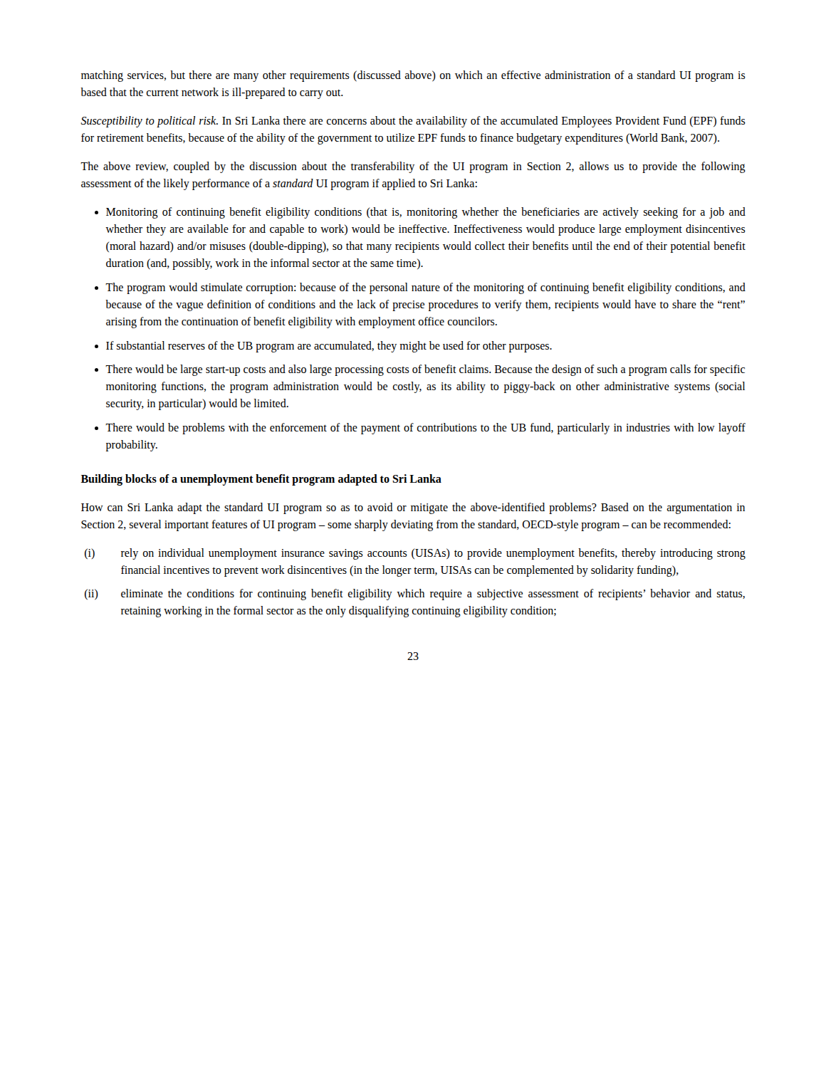matching services, but there are many other requirements (discussed above) on which an effective administration of a standard UI program is based that the current network is ill-prepared to carry out.
Susceptibility to political risk. In Sri Lanka there are concerns about the availability of the accumulated Employees Provident Fund (EPF) funds for retirement benefits, because of the ability of the government to utilize EPF funds to finance budgetary expenditures (World Bank, 2007).
The above review, coupled by the discussion about the transferability of the UI program in Section 2, allows us to provide the following assessment of the likely performance of a standard UI program if applied to Sri Lanka:
Monitoring of continuing benefit eligibility conditions (that is, monitoring whether the beneficiaries are actively seeking for a job and whether they are available for and capable to work) would be ineffective. Ineffectiveness would produce large employment disincentives (moral hazard) and/or misuses (double-dipping), so that many recipients would collect their benefits until the end of their potential benefit duration (and, possibly, work in the informal sector at the same time).
The program would stimulate corruption: because of the personal nature of the monitoring of continuing benefit eligibility conditions, and because of the vague definition of conditions and the lack of precise procedures to verify them, recipients would have to share the “rent” arising from the continuation of benefit eligibility with employment office councilors.
If substantial reserves of the UB program are accumulated, they might be used for other purposes.
There would be large start-up costs and also large processing costs of benefit claims. Because the design of such a program calls for specific monitoring functions, the program administration would be costly, as its ability to piggy-back on other administrative systems (social security, in particular) would be limited.
There would be problems with the enforcement of the payment of contributions to the UB fund, particularly in industries with low layoff probability.
Building blocks of a unemployment benefit program adapted to Sri Lanka
How can Sri Lanka adapt the standard UI program so as to avoid or mitigate the above-identified problems? Based on the argumentation in Section 2, several important features of UI program – some sharply deviating from the standard, OECD-style program – can be recommended:
rely on individual unemployment insurance savings accounts (UISAs) to provide unemployment benefits, thereby introducing strong financial incentives to prevent work disincentives (in the longer term, UISAs can be complemented by solidarity funding),
eliminate the conditions for continuing benefit eligibility which require a subjective assessment of recipients’ behavior and status, retaining working in the formal sector as the only disqualifying continuing eligibility condition;
23